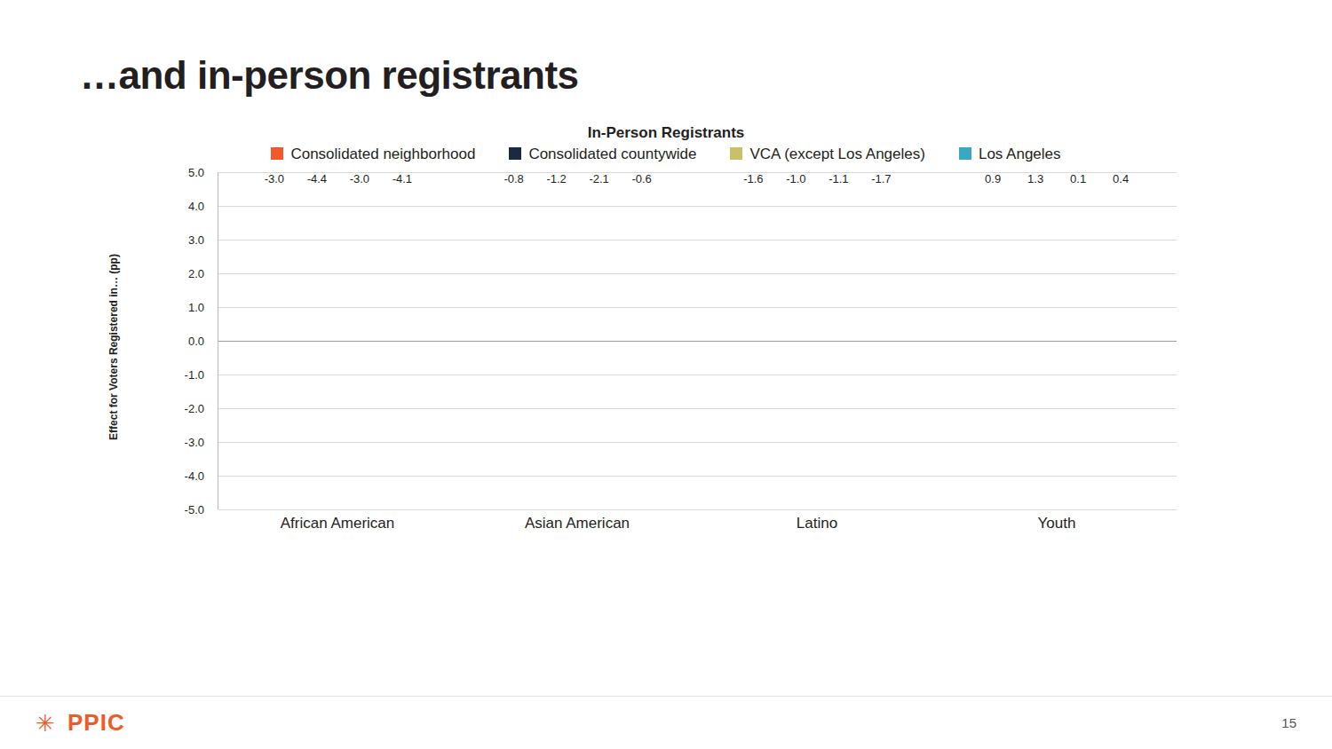…and in-person registrants
In-Person Registrants
Consolidated neighborhood
Consolidated countywide
VCA (except Los Angeles)
Los Angeles
Effect for Voters Registered in… (pp)
5.0
4.0
3.0
2.0
1.0
0.0
-1.0
-2.0
-3.0
-4.0
-5.0
-3.0
-4.4
-3.0
-4.1
-0.8
-1.2
-2.1
-0.6
-1.6
-1.0
-1.1
-1.7
0.9
1.3
0.1
0.4
African American
Asian American
Latino
Youth
✳ PPIC
15